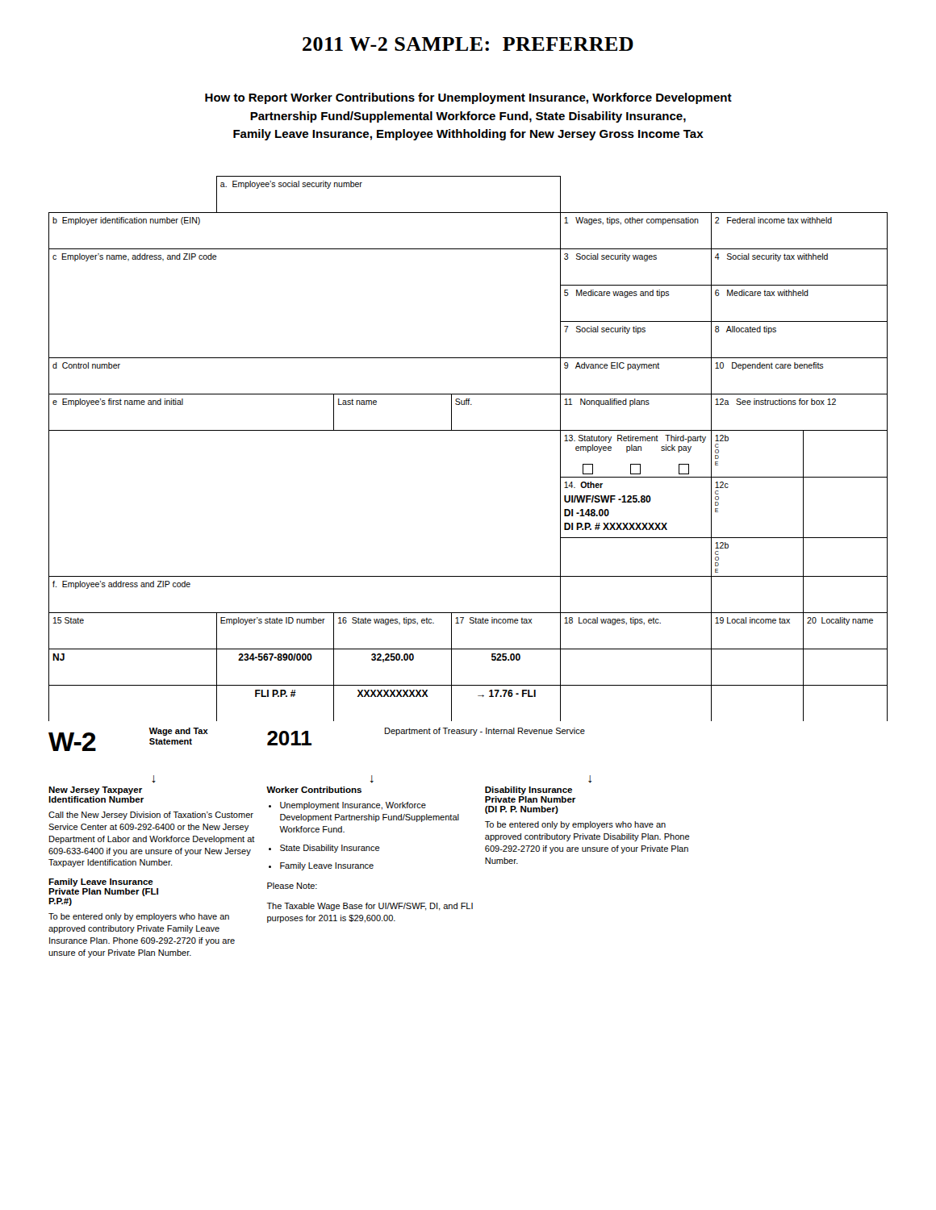2011 W-2 SAMPLE: PREFERRED
How to Report Worker Contributions for Unemployment Insurance, Workforce Development
Partnership Fund/Supplemental Workforce Fund, State Disability Insurance,
Family Leave Insurance, Employee Withholding for New Jersey Gross Income Tax
| | a. Employee’s social security number | |
| b Employer identification number (EIN) | 1 Wages, tips, other compensation | 2 Federal income tax withheld |
| c Employer’s name, address, and ZIP code | 3 Social security wages | 4 Social security tax withheld |
| 5 Medicare wages and tips | 6 Medicare tax withheld |
| 7 Social security tips | 8 Allocated tips |
| d Control number | 9 Advance EIC payment | 10 Dependent care benefits |
| e Employee’s first name and initial | Last name | Suff. | 11 Nonqualified plans | 12a See instructions for box 12 |
| | 13. Statutory Retirement Third-party employee plan sick pay | 12b C O D E | |
| 14. Other UI/WF/SWF -125.80 DI -148.00 DI P.P. # XXXXXXXXXX | 12c C O D E | |
| | 12b C O D E | |
| f. Employee’s address and ZIP code | | | |
| 15 State | Employer’s state ID number | 16 State wages, tips, etc. | 17 State income tax | 18 Local wages, tips, etc. | 19 Local income tax | 20 Locality name |
| NJ | 234-567-890/000 | 32,250.00 | 525.00 | | | |
| | FLI P.P. # | XXXXXXXXXXX | → 17.76 - FLI | | | |
| W-2 | Wage and Tax Statement | 2011 | Department of Treasury - Internal Revenue Service |
| ↓ | ↓ | ↓ | |
| New Jersey Taxpayer Identification Number Call the New Jersey Division of Taxation’s Customer Service Center at 609-292-6400 or the New Jersey Department of Labor and Workforce Development at 609-633-6400 if you are unsure of your New Jersey Taxpayer Identification Number. Family Leave Insurance Private Plan Number (FLI P.P.#) To be entered only by employers who have an approved contributory Private Family Leave Insurance Plan. Phone 609-292-2720 if you are unsure of your Private Plan Number. | Worker Contributions Unemployment Insurance, Workforce Development Partnership Fund/Supplemental Workforce Fund. State Disability Insurance Family Leave Insurance Please Note: The Taxable Wage Base for UI/WF/SWF, DI, and FLI purposes for 2011 is $29,600.00. | Disability Insurance Private Plan Number (DI P. P. Number) To be entered only by employers who have an approved contributory Private Disability Plan. Phone 609-292-2720 if you are unsure of your Private Plan Number. | |